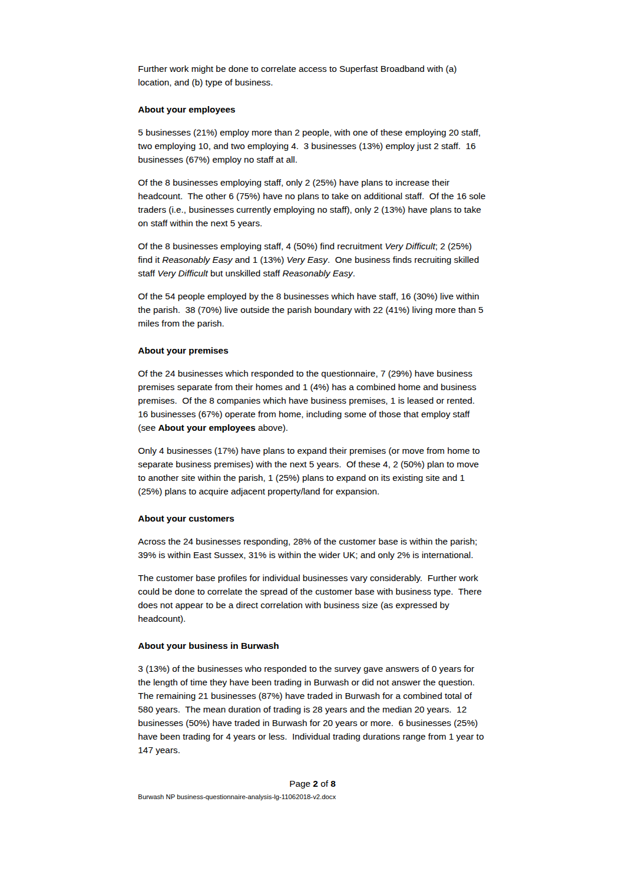Further work might be done to correlate access to Superfast Broadband with (a) location, and (b) type of business.
About your employees
5 businesses (21%) employ more than 2 people, with one of these employing 20 staff, two employing 10, and two employing 4. 3 businesses (13%) employ just 2 staff. 16 businesses (67%) employ no staff at all.
Of the 8 businesses employing staff, only 2 (25%) have plans to increase their headcount. The other 6 (75%) have no plans to take on additional staff. Of the 16 sole traders (i.e., businesses currently employing no staff), only 2 (13%) have plans to take on staff within the next 5 years.
Of the 8 businesses employing staff, 4 (50%) find recruitment Very Difficult; 2 (25%) find it Reasonably Easy and 1 (13%) Very Easy. One business finds recruiting skilled staff Very Difficult but unskilled staff Reasonably Easy.
Of the 54 people employed by the 8 businesses which have staff, 16 (30%) live within the parish. 38 (70%) live outside the parish boundary with 22 (41%) living more than 5 miles from the parish.
About your premises
Of the 24 businesses which responded to the questionnaire, 7 (29%) have business premises separate from their homes and 1 (4%) has a combined home and business premises. Of the 8 companies which have business premises, 1 is leased or rented. 16 businesses (67%) operate from home, including some of those that employ staff (see About your employees above).
Only 4 businesses (17%) have plans to expand their premises (or move from home to separate business premises) with the next 5 years. Of these 4, 2 (50%) plan to move to another site within the parish, 1 (25%) plans to expand on its existing site and 1 (25%) plans to acquire adjacent property/land for expansion.
About your customers
Across the 24 businesses responding, 28% of the customer base is within the parish; 39% is within East Sussex, 31% is within the wider UK; and only 2% is international.
The customer base profiles for individual businesses vary considerably. Further work could be done to correlate the spread of the customer base with business type. There does not appear to be a direct correlation with business size (as expressed by headcount).
About your business in Burwash
3 (13%) of the businesses who responded to the survey gave answers of 0 years for the length of time they have been trading in Burwash or did not answer the question. The remaining 21 businesses (87%) have traded in Burwash for a combined total of 580 years. The mean duration of trading is 28 years and the median 20 years. 12 businesses (50%) have traded in Burwash for 20 years or more. 6 businesses (25%) have been trading for 4 years or less. Individual trading durations range from 1 year to 147 years.
Page 2 of 8
Burwash NP business-questionnaire-analysis-lg-11062018-v2.docx